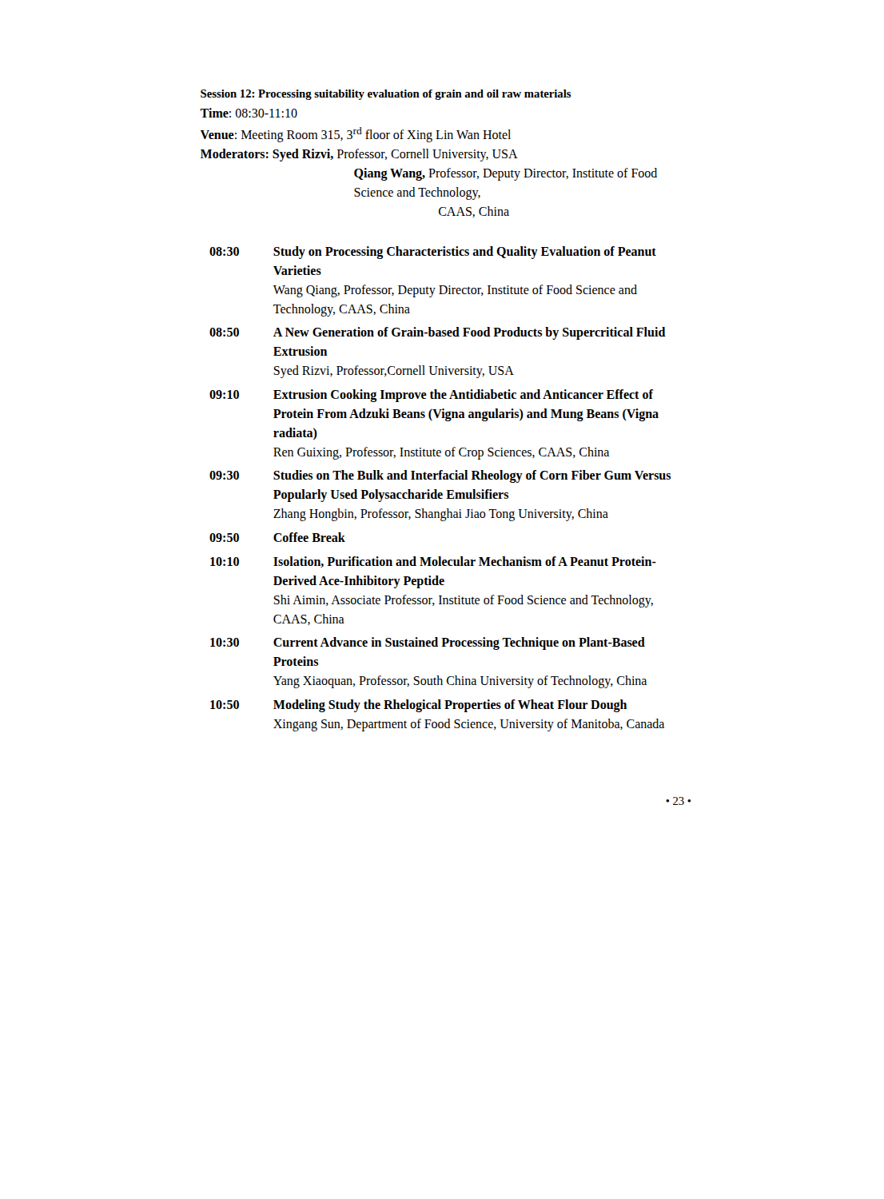Session 12: Processing suitability evaluation of grain and oil raw materials
Time: 08:30-11:10
Venue: Meeting Room 315, 3rd floor of Xing Lin Wan Hotel
Moderators: Syed Rizvi, Professor, Cornell University, USA
Qiang Wang, Professor, Deputy Director, Institute of Food Science and Technology,
CAAS, China
08:30
Study on Processing Characteristics and Quality Evaluation of Peanut Varieties
Wang Qiang, Professor, Deputy Director, Institute of Food Science and Technology, CAAS, China
08:50
A New Generation of Grain-based Food Products by Supercritical Fluid Extrusion
Syed Rizvi, Professor,Cornell University, USA
09:10
Extrusion Cooking Improve the Antidiabetic and Anticancer Effect of Protein From Adzuki Beans (Vigna angularis) and Mung Beans (Vigna radiata)
Ren Guixing, Professor, Institute of Crop Sciences, CAAS, China
09:30
Studies on The Bulk and Interfacial Rheology of Corn Fiber Gum Versus Popularly Used Polysaccharide Emulsifiers
Zhang Hongbin, Professor, Shanghai Jiao Tong University, China
09:50
Coffee Break
10:10
Isolation, Purification and Molecular Mechanism of A Peanut Protein-Derived Ace-Inhibitory Peptide
Shi Aimin, Associate Professor, Institute of Food Science and Technology, CAAS, China
10:30
Current Advance in Sustained Processing Technique on Plant-Based Proteins
Yang Xiaoquan, Professor, South China University of Technology, China
10:50
Modeling Study the Rhelogical Properties of Wheat Flour Dough
Xingang Sun, Department of Food Science, University of Manitoba, Canada
• 23 •